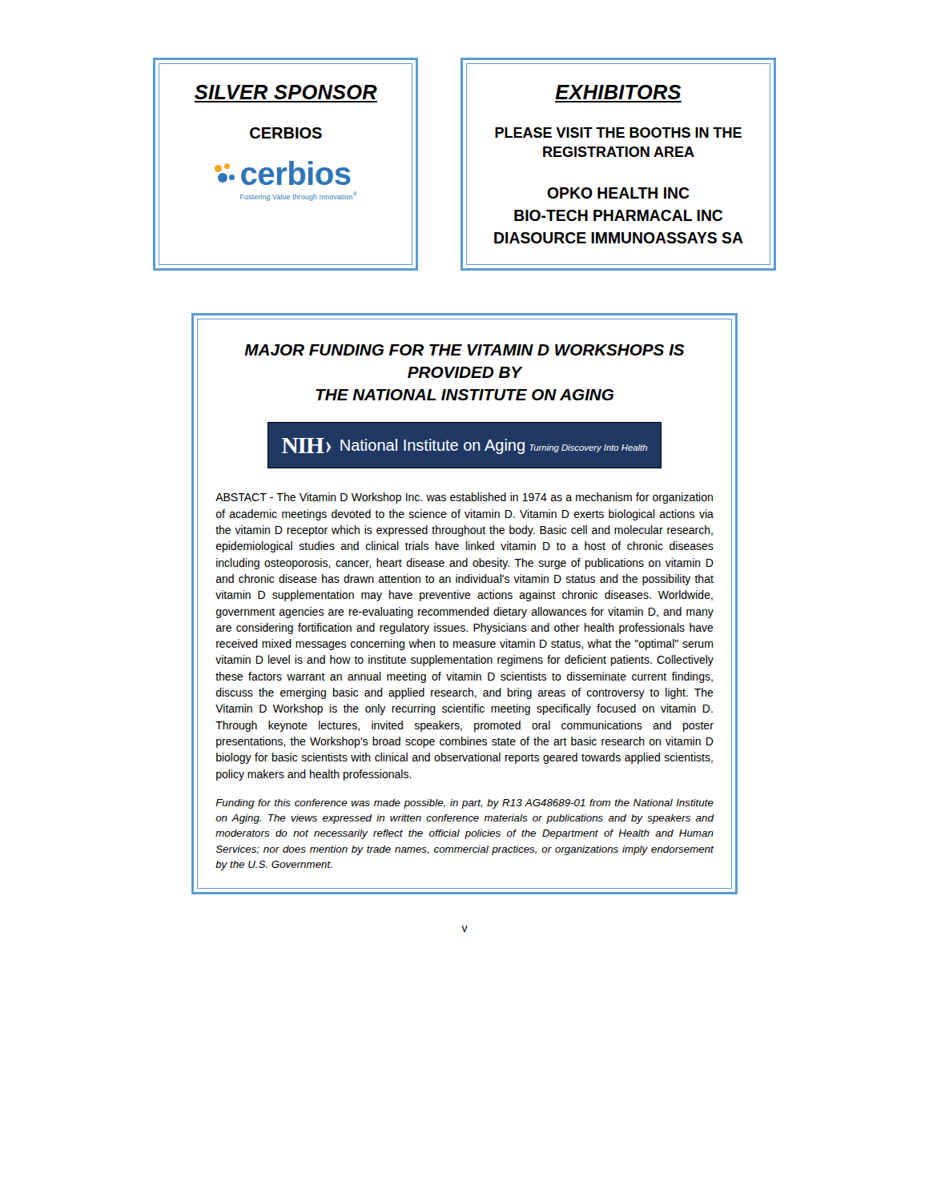SILVER SPONSOR
CERBIOS
cerbios
Fostering Value through Innovation®
EXHIBITORS
PLEASE VISIT THE BOOTHS IN THE
REGISTRATION AREA
OPKO HEALTH INC
BIO-TECH PHARMACAL INC
DIASOURCE IMMUNOASSAYS SA
MAJOR FUNDING FOR THE VITAMIN D WORKSHOPS IS PROVIDED BY
THE NATIONAL INSTITUTE ON AGING
NIH› National Institute on Aging Turning Discovery Into Health
ABSTACT - The Vitamin D Workshop Inc. was established in 1974 as a mechanism for organization of academic meetings devoted to the science of vitamin D. Vitamin D exerts biological actions via the vitamin D receptor which is expressed throughout the body. Basic cell and molecular research, epidemiological studies and clinical trials have linked vitamin D to a host of chronic diseases including osteoporosis, cancer, heart disease and obesity. The surge of publications on vitamin D and chronic disease has drawn attention to an individual's vitamin D status and the possibility that vitamin D supplementation may have preventive actions against chronic diseases. Worldwide, government agencies are re-evaluating recommended dietary allowances for vitamin D, and many are considering fortification and regulatory issues. Physicians and other health professionals have received mixed messages concerning when to measure vitamin D status, what the "optimal" serum vitamin D level is and how to institute supplementation regimens for deficient patients. Collectively these factors warrant an annual meeting of vitamin D scientists to disseminate current findings, discuss the emerging basic and applied research, and bring areas of controversy to light. The Vitamin D Workshop is the only recurring scientific meeting specifically focused on vitamin D. Through keynote lectures, invited speakers, promoted oral communications and poster presentations, the Workshop's broad scope combines state of the art basic research on vitamin D biology for basic scientists with clinical and observational reports geared towards applied scientists, policy makers and health professionals.
Funding for this conference was made possible, in part, by R13 AG48689-01 from the National Institute on Aging. The views expressed in written conference materials or publications and by speakers and moderators do not necessarily reflect the official policies of the Department of Health and Human Services; nor does mention by trade names, commercial practices, or organizations imply endorsement by the U.S. Government.
v